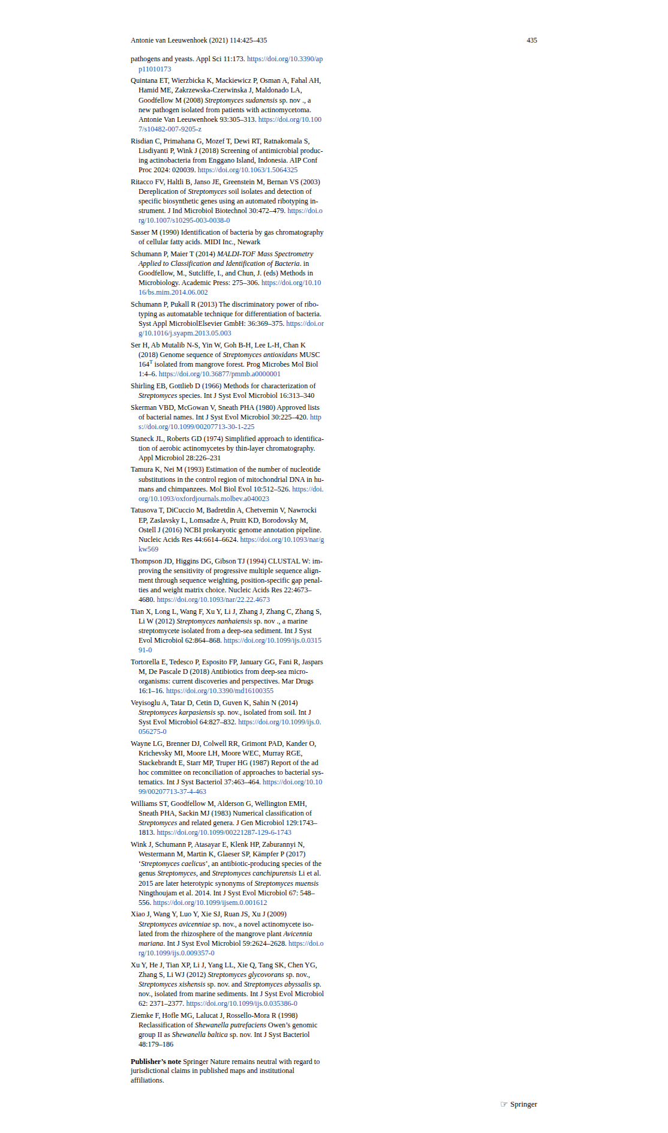Antonie van Leeuwenhoek (2021) 114:425–435 435
pathogens and yeasts. Appl Sci 11:173. https://doi.org/10.3390/app11010173
Quintana ET, Wierzbicka K, Mackiewicz P, Osman A, Fahal AH, Hamid ME, Zakrzewska-Czerwinska J, Maldonado LA, Goodfellow M (2008) Streptomyces sudanensis sp. nov ., a new pathogen isolated from patients with actinomycetoma. Antonie Van Leeuwenhoek 93:305–313. https://doi.org/10.1007/s10482-007-9205-z
Risdian C, Primahana G, Mozef T, Dewi RT, Ratnakomala S, Lisdiyanti P, Wink J (2018) Screening of antimicrobial producing actinobacteria from Enggano Island, Indonesia. AIP Conf Proc 2024: 020039. https://doi.org/10.1063/1.5064325
Ritacco FV, Haltli B, Janso JE, Greenstein M, Bernan VS (2003) Dereplication of Streptomyces soil isolates and detection of specific biosynthetic genes using an automated ribotyping instrument. J Ind Microbiol Biotechnol 30:472–479. https://doi.org/10.1007/s10295-003-0038-0
Sasser M (1990) Identification of bacteria by gas chromatography of cellular fatty acids. MIDI Inc., Newark
Schumann P, Maier T (2014) MALDI-TOF Mass Spectrometry Applied to Classification and Identification of Bacteria. in Goodfellow, M., Sutcliffe, I., and Chun, J. (eds) Methods in Microbiology. Academic Press: 275–306. https://doi.org/10.1016/bs.mim.2014.06.002
Schumann P, Pukall R (2013) The discriminatory power of ribotyping as automatable technique for differentiation of bacteria. Syst Appl MicrobiolElsevier GmbH: 36:369–375. https://doi.org/10.1016/j.syapm.2013.05.003
Ser H, Ab Mutalib N-S, Yin W, Goh B-H, Lee L-H, Chan K (2018) Genome sequence of Streptomyces antioxidans MUSC 164T isolated from mangrove forest. Prog Microbes Mol Biol 1:4–6. https://doi.org/10.36877/pmmb.a0000001
Shirling EB, Gottlieb D (1966) Methods for characterization of Streptomyces species. Int J Syst Evol Microbiol 16:313–340
Skerman VBD, McGowan V, Sneath PHA (1980) Approved lists of bacterial names. Int J Syst Evol Microbiol 30:225–420. https://doi.org/10.1099/00207713-30-1-225
Staneck JL, Roberts GD (1974) Simplified approach to identification of aerobic actinomycetes by thin-layer chromatography. Appl Microbiol 28:226–231
Tamura K, Nei M (1993) Estimation of the number of nucleotide substitutions in the control region of mitochondrial DNA in humans and chimpanzees. Mol Biol Evol 10:512–526. https://doi.org/10.1093/oxfordjournals.molbev.a040023
Tatusova T, DiCuccio M, Badretdin A, Chetvernin V, Nawrocki EP, Zaslavsky L, Lomsadze A, Pruitt KD, Borodovsky M, Ostell J (2016) NCBI prokaryotic genome annotation pipeline. Nucleic Acids Res 44:6614–6624. https://doi.org/10.1093/nar/gkw569
Thompson JD, Higgins DG, Gibson TJ (1994) CLUSTAL W: improving the sensitivity of progressive multiple sequence alignment through sequence weighting, position-specific gap penalties and weight matrix choice. Nucleic Acids Res 22:4673–4680. https://doi.org/10.1093/nar/22.22.4673
Tian X, Long L, Wang F, Xu Y, Li J, Zhang J, Zhang C, Zhang S, Li W (2012) Streptomyces nanhaiensis sp. nov ., a marine streptomycete isolated from a deep-sea sediment. Int J Syst Evol Microbiol 62:864–868. https://doi.org/10.1099/ijs.0.031591-0
Tortorella E, Tedesco P, Esposito FP, January GG, Fani R, Jaspars M, De Pascale D (2018) Antibiotics from deep-sea microorganisms: current discoveries and perspectives. Mar Drugs 16:1–16. https://doi.org/10.3390/md16100355
Veyisoglu A, Tatar D, Cetin D, Guven K, Sahin N (2014) Streptomyces karpasiensis sp. nov., isolated from soil. Int J Syst Evol Microbiol 64:827–832. https://doi.org/10.1099/ijs.0.056275-0
Wayne LG, Brenner DJ, Colwell RR, Grimont PAD, Kander O, Krichevsky MI, Moore LH, Moore WEC, Murray RGE, Stackebrandt E, Starr MP, Truper HG (1987) Report of the ad hoc committee on reconciliation of approaches to bacterial systematics. Int J Syst Bacteriol 37:463–464. https://doi.org/10.1099/00207713-37-4-463
Williams ST, Goodfellow M, Alderson G, Wellington EMH, Sneath PHA, Sackin MJ (1983) Numerical classification of Streptomyces and related genera. J Gen Microbiol 129:1743–1813. https://doi.org/10.1099/00221287-129-6-1743
Wink J, Schumann P, Atasayar E, Klenk HP, Zaburannyi N, Westermann M, Martin K, Glaeser SP, Kämpfer P (2017) ‘Streptomyces caelicus’, an antibiotic-producing species of the genus Streptomyces, and Streptomyces canchipurensis Li et al. 2015 are later heterotypic synonyms of Streptomyces muensis Ningthoujam et al. 2014. Int J Syst Evol Microbiol 67: 548–556. https://doi.org/10.1099/ijsem.0.001612
Xiao J, Wang Y, Luo Y, Xie SJ, Ruan JS, Xu J (2009) Streptomyces avicenniae sp. nov., a novel actinomycete isolated from the rhizosphere of the mangrove plant Avicennia mariana. Int J Syst Evol Microbiol 59:2624–2628. https://doi.org/10.1099/ijs.0.009357-0
Xu Y, He J, Tian XP, Li J, Yang LL, Xie Q, Tang SK, Chen YG, Zhang S, Li WJ (2012) Streptomyces glycovorans sp. nov., Streptomyces xishensis sp. nov. and Streptomyces abyssalis sp. nov., isolated from marine sediments. Int J Syst Evol Microbiol 62: 2371–2377. https://doi.org/10.1099/ijs.0.035386-0
Ziemke F, Hofle MG, Lalucat J, Rossello-Mora R (1998) Reclassification of Shewanella putrefaciens Owen’s genomic group II as Shewanella baltica sp. nov. Int J Syst Bacteriol 48:179–186
Publisher’s note Springer Nature remains neutral with regard to jurisdictional claims in published maps and institutional affiliations.
☞ Springer